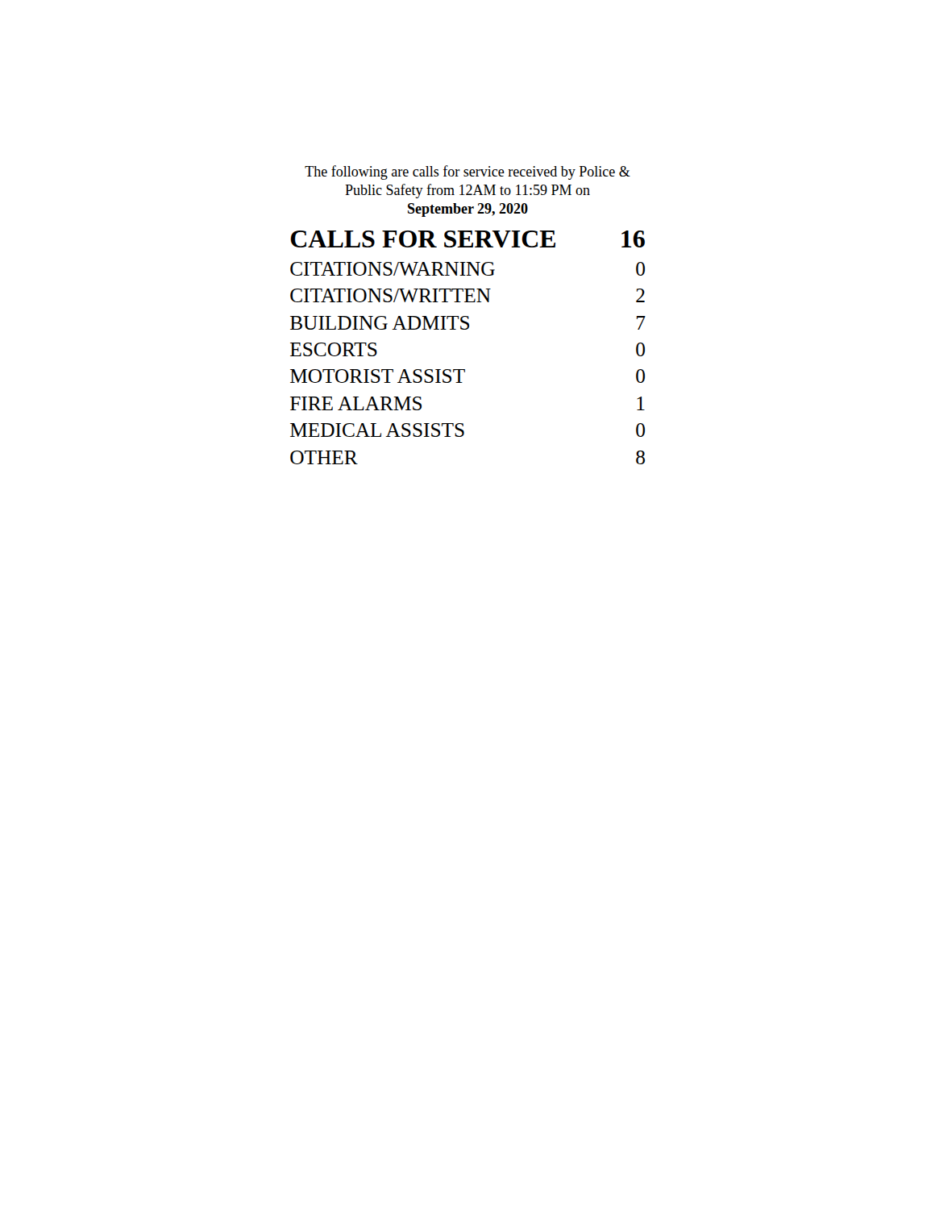The following are calls for service received by Police & Public Safety from 12AM to 11:59 PM on
September 29, 2020
| CALLS FOR SERVICE | 16 |
| CITATIONS/WARNING | 0 |
| CITATIONS/WRITTEN | 2 |
| BUILDING ADMITS | 7 |
| ESCORTS | 0 |
| MOTORIST ASSIST | 0 |
| FIRE ALARMS | 1 |
| MEDICAL ASSISTS | 0 |
| OTHER | 8 |